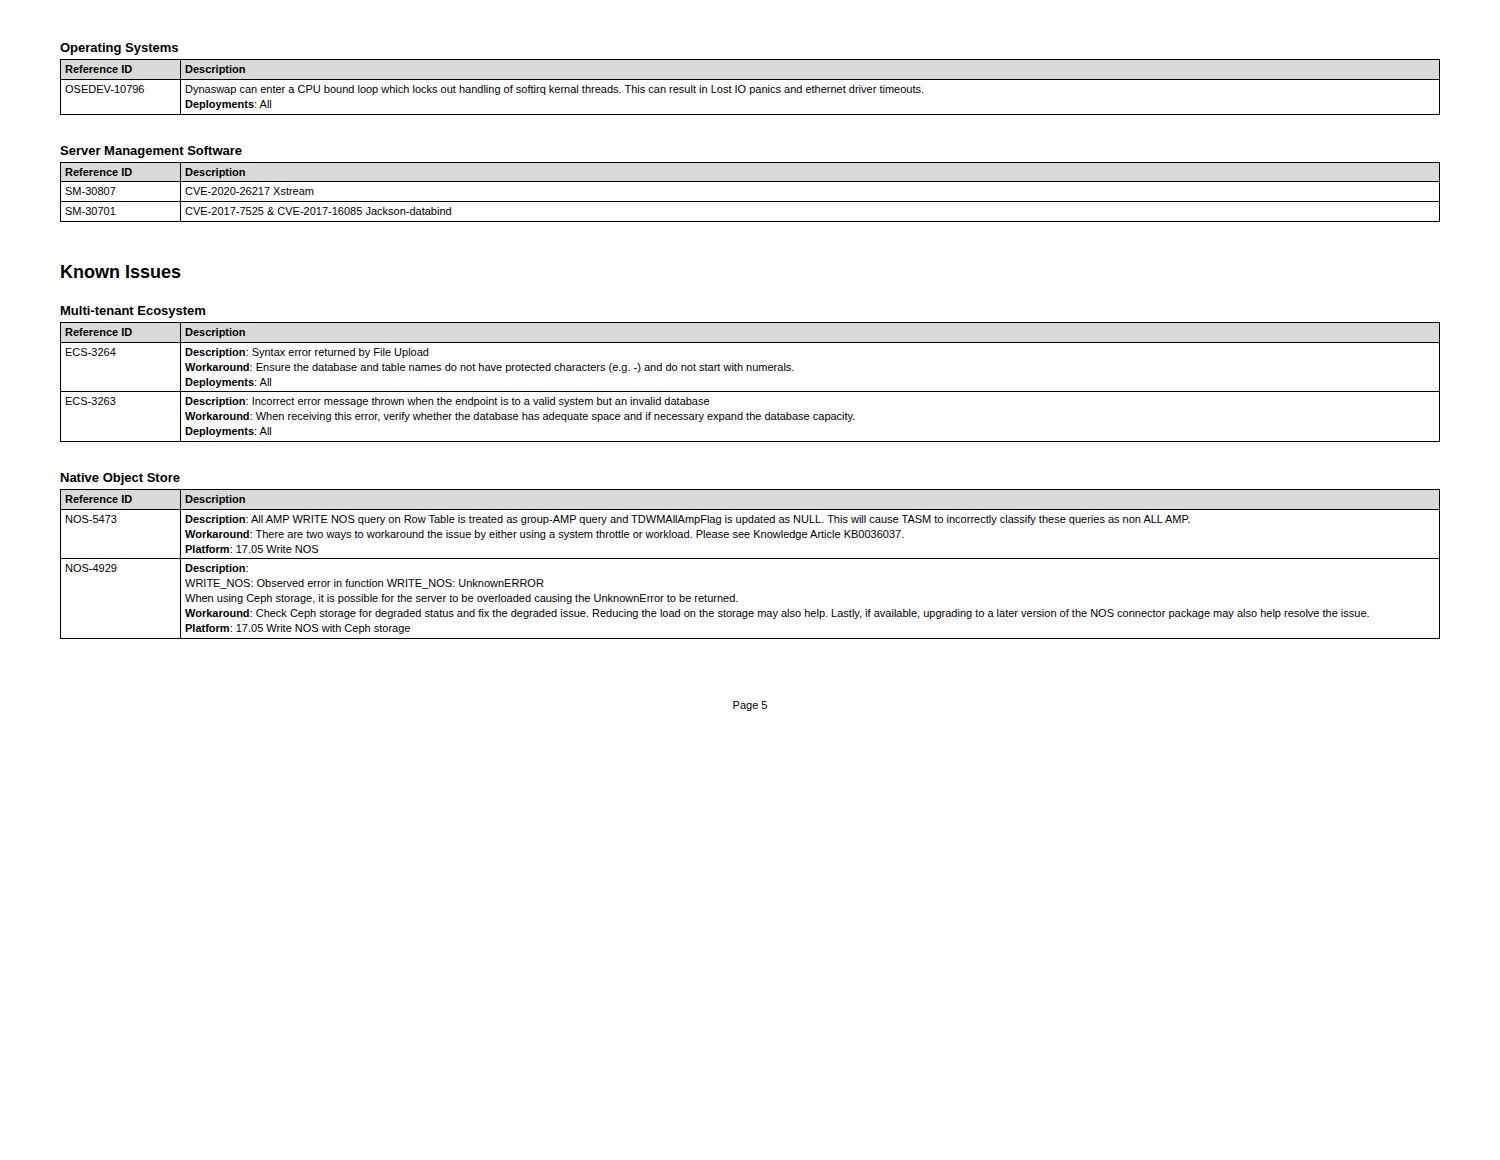Operating Systems
| Reference ID | Description |
| --- | --- |
| OSEDEV-10796 | Dynaswap can enter a CPU bound loop which locks out handling of softirq kernal threads. This can result in Lost IO panics and ethernet driver timeouts. Deployments : All |
Server Management Software
| Reference ID | Description |
| --- | --- |
| SM-30807 | CVE-2020-26217 Xstream |
| SM-30701 | CVE-2017-7525 & CVE-2017-16085 Jackson-databind |
Known Issues
Multi-tenant Ecosystem
| Reference ID | Description |
| --- | --- |
| ECS-3264 | Description : Syntax error returned by File Upload Workaround : Ensure the database and table names do not have protected characters (e.g. -) and do not start with numerals. Deployments : All |
| ECS-3263 | Description : Incorrect error message thrown when the endpoint is to a valid system but an invalid database Workaround : When receiving this error, verify whether the database has adequate space and if necessary expand the database capacity. Deployments : All |
Native Object Store
| Reference ID | Description |
| --- | --- |
| NOS-5473 | Description : All AMP WRITE NOS query on Row Table is treated as group-AMP query and TDWMAllAmpFlag is updated as NULL. This will cause TASM to incorrectly classify these queries as non ALL AMP. Workaround : There are two ways to workaround the issue by either using a system throttle or workload. Please see Knowledge Article KB0036037. Platform : 17.05 Write NOS |
| NOS-4929 | Description : WRITE_NOS: Observed error in function WRITE_NOS: UnknownERROR When using Ceph storage, it is possible for the server to be overloaded causing the UnknownError to be returned. Workaround : Check Ceph storage for degraded status and fix the degraded issue. Reducing the load on the storage may also help. Lastly, if available, upgrading to a later version of the NOS connector package may also help resolve the issue. Platform : 17.05 Write NOS with Ceph storage |
Page 5